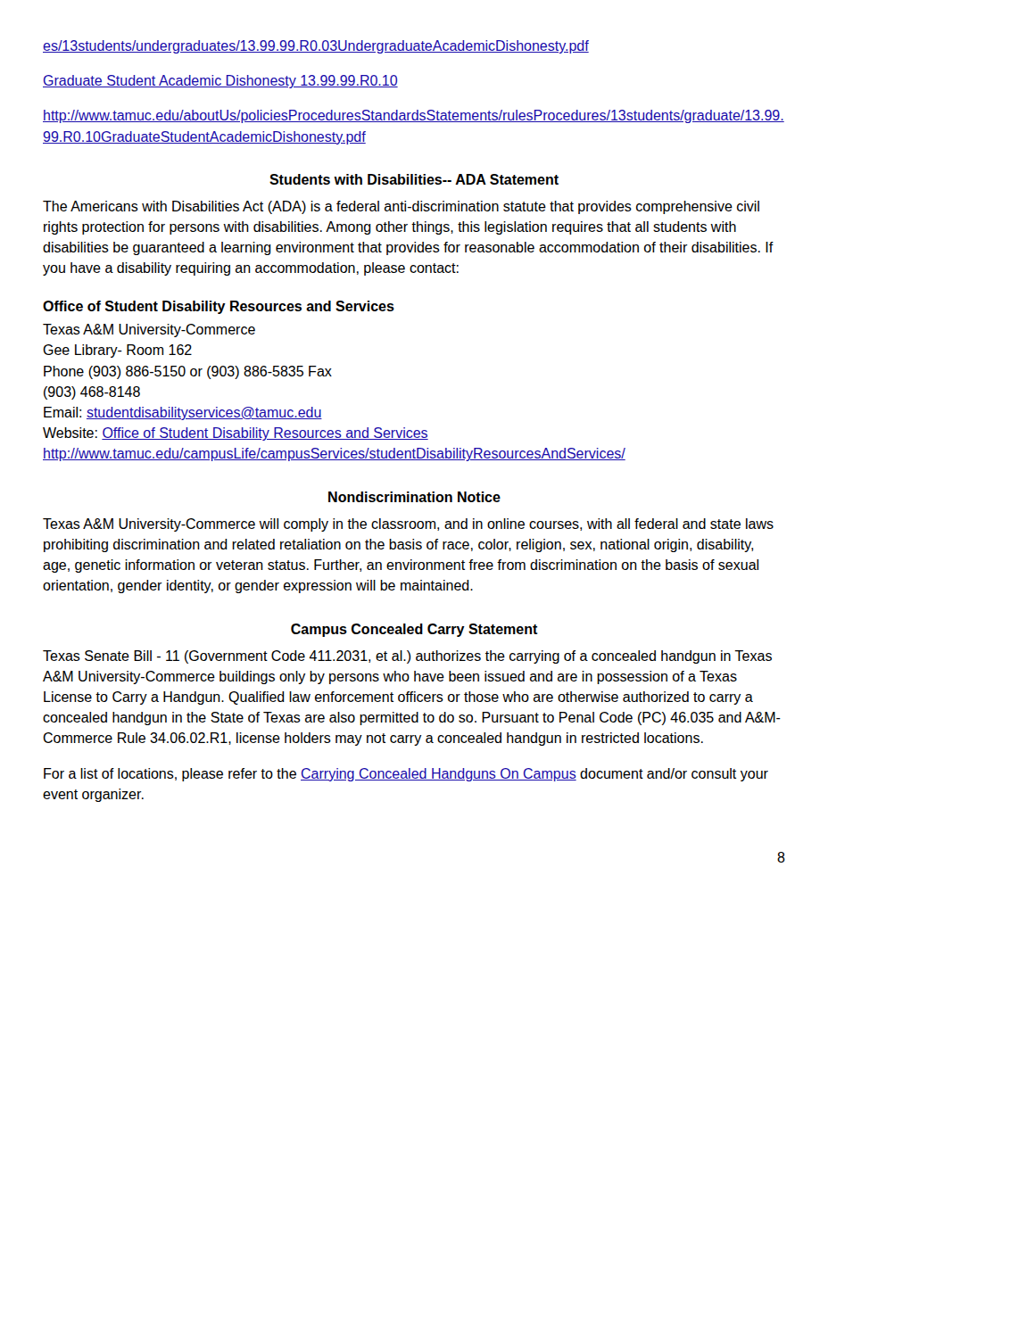es/13students/undergraduates/13.99.99.R0.03UndergraduateAcademicDishonesty.pdf
Graduate Student Academic Dishonesty 13.99.99.R0.10
http://www.tamuc.edu/aboutUs/policiesProceduresStandardsStatements/rulesProcedures/13students/graduate/13.99.99.R0.10GraduateStudentAcademicDishonesty.pdf
Students with Disabilities-- ADA Statement
The Americans with Disabilities Act (ADA) is a federal anti-discrimination statute that provides comprehensive civil rights protection for persons with disabilities. Among other things, this legislation requires that all students with disabilities be guaranteed a learning environment that provides for reasonable accommodation of their disabilities. If you have a disability requiring an accommodation, please contact:
Office of Student Disability Resources and Services
Texas A&M University-Commerce
Gee Library- Room 162
Phone (903) 886-5150 or (903) 886-5835 Fax
(903) 468-8148
Email: studentdisabilityservices@tamuc.edu
Website: Office of Student Disability Resources and Services
http://www.tamuc.edu/campusLife/campusServices/studentDisabilityResourcesAndServices/
Nondiscrimination Notice
Texas A&M University-Commerce will comply in the classroom, and in online courses, with all federal and state laws prohibiting discrimination and related retaliation on the basis of race, color, religion, sex, national origin, disability, age, genetic information or veteran status. Further, an environment free from discrimination on the basis of sexual orientation, gender identity, or gender expression will be maintained.
Campus Concealed Carry Statement
Texas Senate Bill - 11 (Government Code 411.2031, et al.) authorizes the carrying of a concealed handgun in Texas A&M University-Commerce buildings only by persons who have been issued and are in possession of a Texas License to Carry a Handgun. Qualified law enforcement officers or those who are otherwise authorized to carry a concealed handgun in the State of Texas are also permitted to do so. Pursuant to Penal Code (PC) 46.035 and A&M-Commerce Rule 34.06.02.R1, license holders may not carry a concealed handgun in restricted locations.
For a list of locations, please refer to the Carrying Concealed Handguns On Campus document and/or consult your event organizer.
8